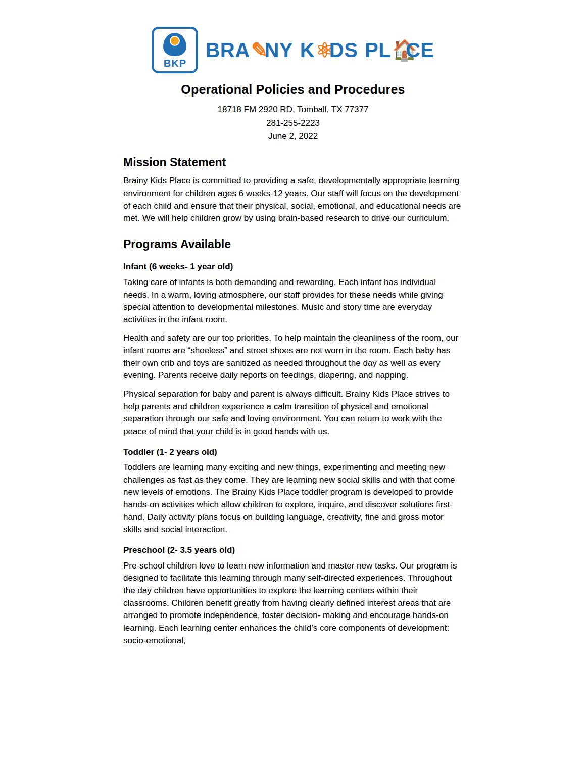BKP
BRA✎NY K⚛DS PL🏠CE
Operational Policies and Procedures
18718 FM 2920 RD, Tomball, TX 77377
281-255-2223
June 2, 2022
Mission Statement
Brainy Kids Place is committed to providing a safe, developmentally appropriate learning environment for children ages 6 weeks-12 years. Our staff will focus on the development of each child and ensure that their physical, social, emotional, and educational needs are met. We will help children grow by using brain-based research to drive our curriculum.
Programs Available
Infant (6 weeks- 1 year old)
Taking care of infants is both demanding and rewarding. Each infant has individual needs. In a warm, loving atmosphere, our staff provides for these needs while giving special attention to developmental milestones. Music and story time are everyday activities in the infant room.
Health and safety are our top priorities. To help maintain the cleanliness of the room, our infant rooms are “shoeless” and street shoes are not worn in the room. Each baby has their own crib and toys are sanitized as needed throughout the day as well as every evening. Parents receive daily reports on feedings, diapering, and napping.
Physical separation for baby and parent is always difficult. Brainy Kids Place strives to help parents and children experience a calm transition of physical and emotional separation through our safe and loving environment. You can return to work with the peace of mind that your child is in good hands with us.
Toddler (1- 2 years old)
Toddlers are learning many exciting and new things, experimenting and meeting new challenges as fast as they come. They are learning new social skills and with that come new levels of emotions. The Brainy Kids Place toddler program is developed to provide hands-on activities which allow children to explore, inquire, and discover solutions first-hand. Daily activity plans focus on building language, creativity, fine and gross motor skills and social interaction.
Preschool (2- 3.5 years old)
Pre-school children love to learn new information and master new tasks. Our program is designed to facilitate this learning through many self-directed experiences. Throughout the day children have opportunities to explore the learning centers within their classrooms. Children benefit greatly from having clearly defined interest areas that are arranged to promote independence, foster decision- making and encourage hands-on learning. Each learning center enhances the child’s core components of development: socio-emotional,